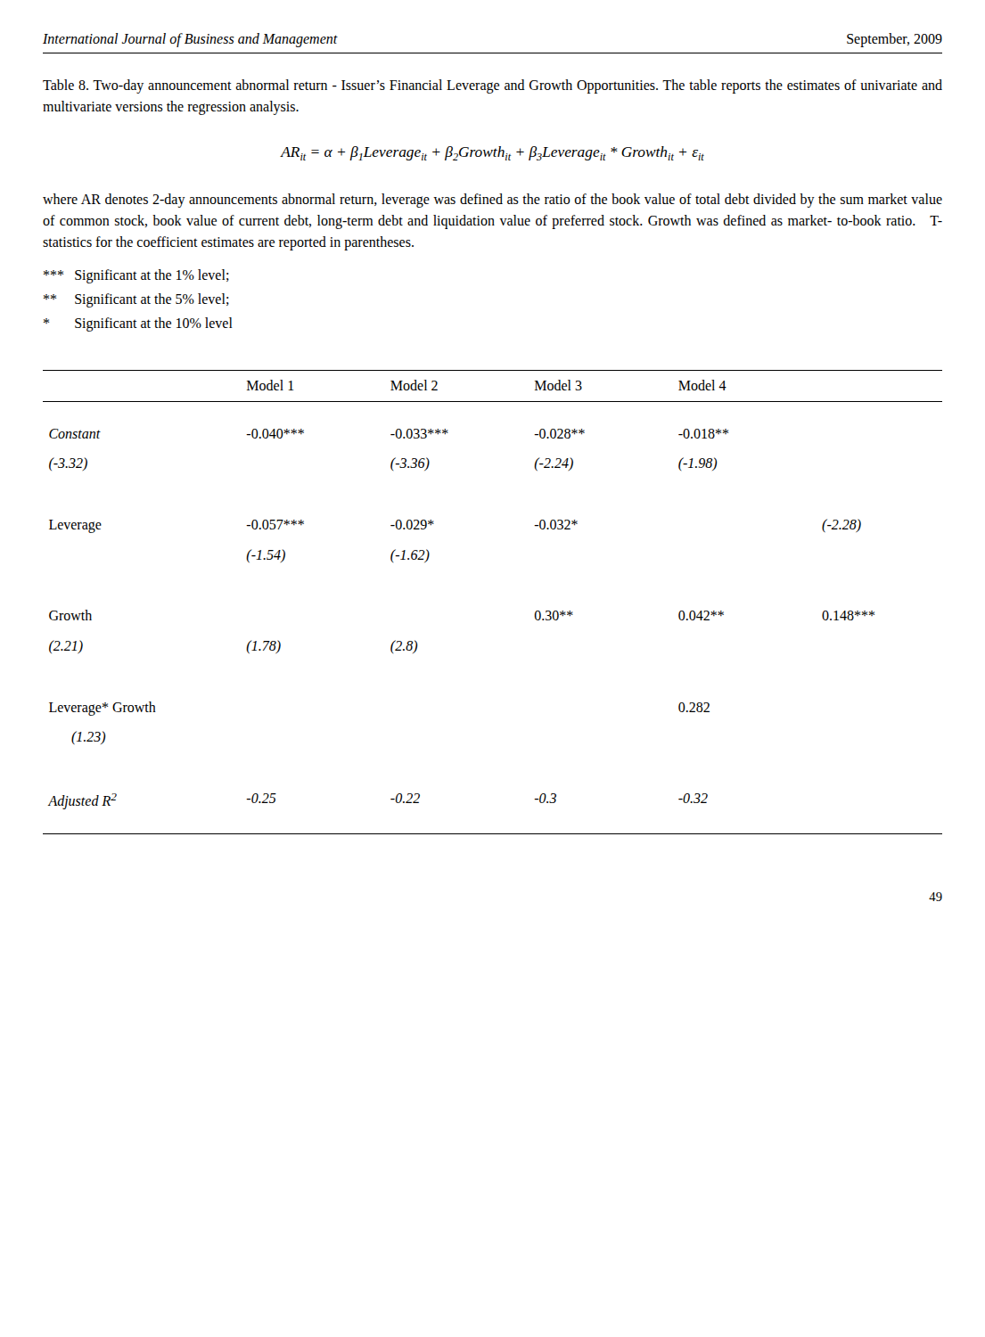International Journal of Business and Management September, 2009
Table 8. Two-day announcement abnormal return - Issuer’s Financial Leverage and Growth Opportunities. The table reports the estimates of univariate and multivariate versions the regression analysis.
ARit = α + β1Leverageit + β2Growthit + β3Leverageit * Growthit + εit
where AR denotes 2-day announcements abnormal return, leverage was defined as the ratio of the book value of total debt divided by the sum market value of common stock, book value of current debt, long-term debt and liquidation value of preferred stock. Growth was defined as market- to-book ratio. T-statistics for the coefficient estimates are reported in parentheses.
***Significant at the 1% level;
**Significant at the 5% level;
*Significant at the 10% level
| | Model 1 | Model 2 | Model 3 | Model 4 | |
| --- | --- | --- | --- | --- | --- |
| Constant | -0.040*** | -0.033*** | -0.028** | -0.018** | |
| (-3.32) | | (-3.36) | (-2.24) | (-1.98) | |
| Leverage | -0.057*** | -0.029* | -0.032* | | (-2.28) |
| | (-1.54) | (-1.62) | | | |
| Growth | | | 0.30** | 0.042** | 0.148*** |
| (2.21) | (1.78) | (2.8) | | | |
| Leverage* Growth | | | | 0.282 | |
| (1.23) | | | | | |
| Adjusted R 2 | -0.25 | -0.22 | -0.3 | -0.32 | |
49